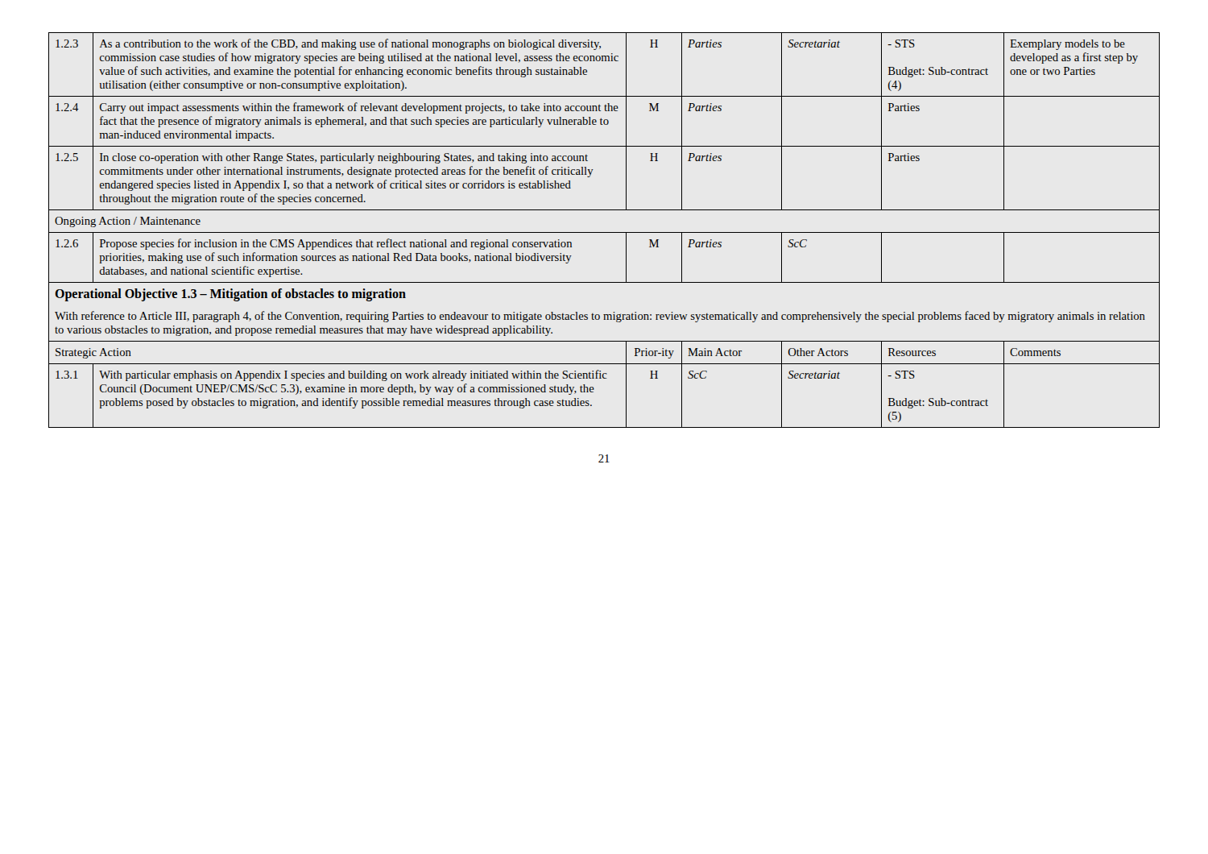| 1.2.3 | As a contribution to the work of the CBD, and making use of national monographs on biological diversity, commission case studies of how migratory species are being utilised at the national level, assess the economic value of such activities, and examine the potential for enhancing economic benefits through sustainable utilisation (either consumptive or non-consumptive exploitation). | H | Parties | Secretariat | - STS Budget: Sub-contract (4) | Exemplary models to be developed as a first step by one or two Parties |
| 1.2.4 | Carry out impact assessments within the framework of relevant development projects, to take into account the fact that the presence of migratory animals is ephemeral, and that such species are particularly vulnerable to man-induced environmental impacts. | M | Parties | | Parties | |
| 1.2.5 | In close co-operation with other Range States, particularly neighbouring States, and taking into account commitments under other international instruments, designate protected areas for the benefit of critically endangered species listed in Appendix I, so that a network of critical sites or corridors is established throughout the migration route of the species concerned. | H | Parties | | Parties | |
| Ongoing Action / Maintenance |
| 1.2.6 | Propose species for inclusion in the CMS Appendices that reflect national and regional conservation priorities, making use of such information sources as national Red Data books, national biodiversity databases, and national scientific expertise. | M | Parties | ScC | | |
| Operational Objective 1.3 – Mitigation of obstacles to migration With reference to Article III, paragraph 4, of the Convention, requiring Parties to endeavour to mitigate obstacles to migration: review systematically and comprehensively the special problems faced by migratory animals in relation to various obstacles to migration, and propose remedial measures that may have widespread applicability. |
| Strategic Action | Prior-ity | Main Actor | Other Actors | Resources | Comments |
| 1.3.1 | With particular emphasis on Appendix I species and building on work already initiated within the Scientific Council (Document UNEP/CMS/ScC 5.3), examine in more depth, by way of a commissioned study, the problems posed by obstacles to migration, and identify possible remedial measures through case studies. | H | ScC | Secretariat | - STS Budget: Sub-contract (5) | |
21